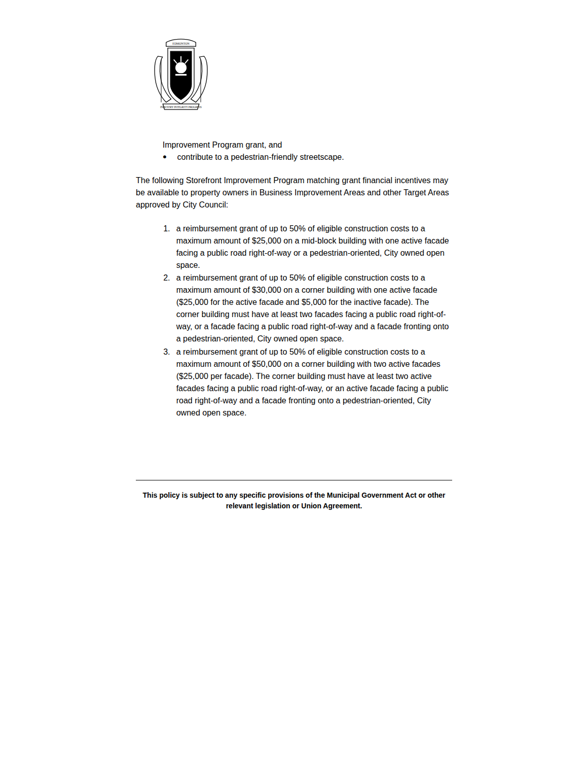Improvement Program grant, and
contribute to a pedestrian-friendly streetscape.
The following Storefront Improvement Program matching grant financial incentives may be available to property owners in Business Improvement Areas and other Target Areas approved by City Council:
a reimbursement grant of up to 50% of eligible construction costs to a maximum amount of $25,000 on a mid-block building with one active facade facing a public road right-of-way or a pedestrian-oriented, City owned open space.
a reimbursement grant of up to 50% of eligible construction costs to a maximum amount of $30,000 on a corner building with one active facade ($25,000 for the active facade and $5,000 for the inactive facade). The corner building must have at least two facades facing a public road right-of-way, or a facade facing a public road right-of-way and a facade fronting onto a pedestrian-oriented, City owned open space.
a reimbursement grant of up to 50% of eligible construction costs to a maximum amount of $50,000 on a corner building with two active facades ($25,000 per facade). The corner building must have at least two active facades facing a public road right-of-way, or an active facade facing a public road right-of-way and a facade fronting onto a pedestrian-oriented, City owned open space.
This policy is subject to any specific provisions of the Municipal Government Act or other relevant legislation or Union Agreement.